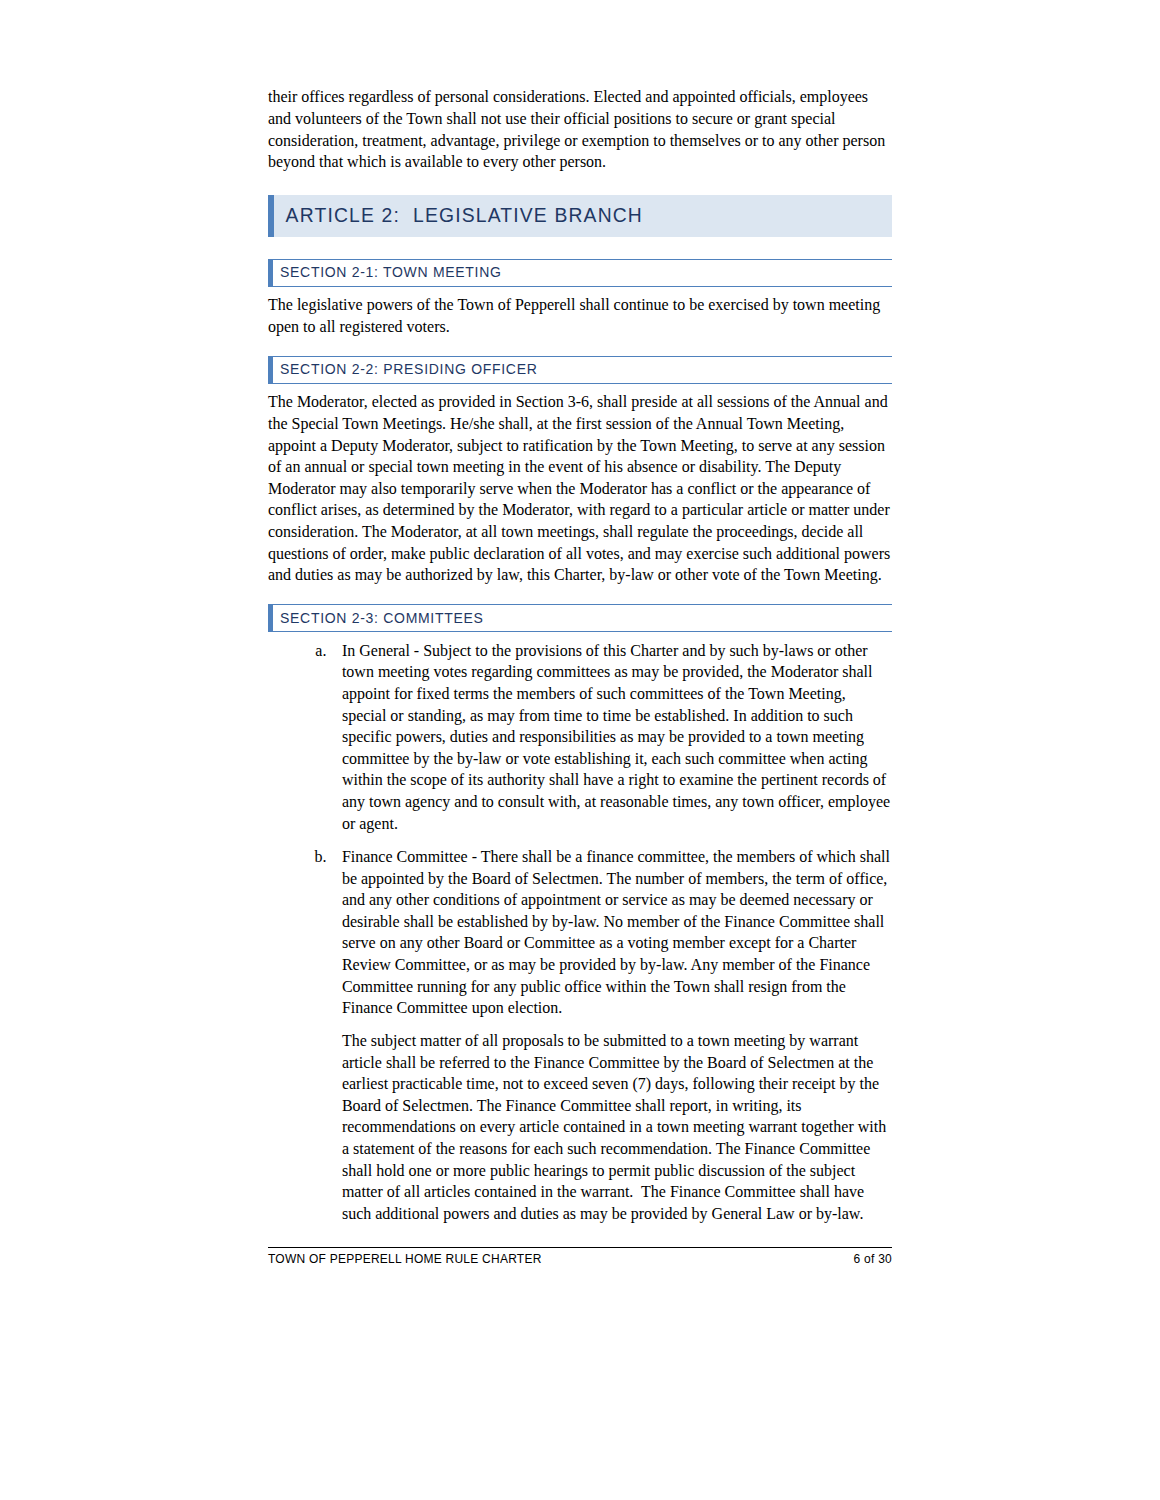their offices regardless of personal considerations. Elected and appointed officials, employees and volunteers of the Town shall not use their official positions to secure or grant special consideration, treatment, advantage, privilege or exemption to themselves or to any other person beyond that which is available to every other person.
ARTICLE 2: LEGISLATIVE BRANCH
SECTION 2-1: TOWN MEETING
The legislative powers of the Town of Pepperell shall continue to be exercised by town meeting open to all registered voters.
SECTION 2-2: PRESIDING OFFICER
The Moderator, elected as provided in Section 3-6, shall preside at all sessions of the Annual and the Special Town Meetings. He/she shall, at the first session of the Annual Town Meeting, appoint a Deputy Moderator, subject to ratification by the Town Meeting, to serve at any session of an annual or special town meeting in the event of his absence or disability. The Deputy Moderator may also temporarily serve when the Moderator has a conflict or the appearance of conflict arises, as determined by the Moderator, with regard to a particular article or matter under consideration. The Moderator, at all town meetings, shall regulate the proceedings, decide all questions of order, make public declaration of all votes, and may exercise such additional powers and duties as may be authorized by law, this Charter, by-law or other vote of the Town Meeting.
SECTION 2-3: COMMITTEES
In General - Subject to the provisions of this Charter and by such by-laws or other town meeting votes regarding committees as may be provided, the Moderator shall appoint for fixed terms the members of such committees of the Town Meeting, special or standing, as may from time to time be established. In addition to such specific powers, duties and responsibilities as may be provided to a town meeting committee by the by-law or vote establishing it, each such committee when acting within the scope of its authority shall have a right to examine the pertinent records of any town agency and to consult with, at reasonable times, any town officer, employee or agent.
Finance Committee - There shall be a finance committee, the members of which shall be appointed by the Board of Selectmen. The number of members, the term of office, and any other conditions of appointment or service as may be deemed necessary or desirable shall be established by by-law. No member of the Finance Committee shall serve on any other Board or Committee as a voting member except for a Charter Review Committee, or as may be provided by by-law. Any member of the Finance Committee running for any public office within the Town shall resign from the Finance Committee upon election.
The subject matter of all proposals to be submitted to a town meeting by warrant article shall be referred to the Finance Committee by the Board of Selectmen at the earliest practicable time, not to exceed seven (7) days, following their receipt by the Board of Selectmen. The Finance Committee shall report, in writing, its recommendations on every article contained in a town meeting warrant together with a statement of the reasons for each such recommendation. The Finance Committee shall hold one or more public hearings to permit public discussion of the subject matter of all articles contained in the warrant. The Finance Committee shall have such additional powers and duties as may be provided by General Law or by-law.
Town of Pepperell Home Rule Charter 6 of 30